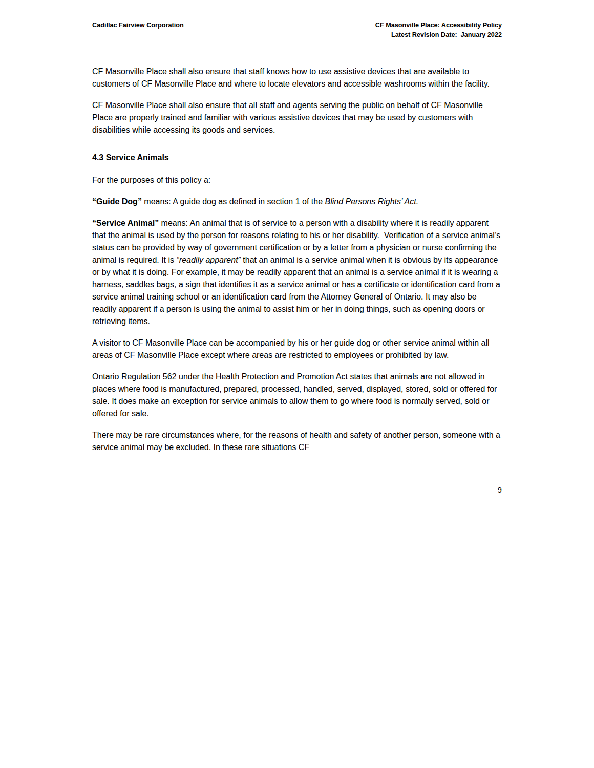Cadillac Fairview Corporation
CF Masonville Place: Accessibility Policy
Latest Revision Date: January 2022
CF Masonville Place shall also ensure that staff knows how to use assistive devices that are available to customers of CF Masonville Place and where to locate elevators and accessible washrooms within the facility.
CF Masonville Place shall also ensure that all staff and agents serving the public on behalf of CF Masonville Place are properly trained and familiar with various assistive devices that may be used by customers with disabilities while accessing its goods and services.
4.3 Service Animals
For the purposes of this policy a:
“Guide Dog” means: A guide dog as defined in section 1 of the Blind Persons Rights’ Act.
“Service Animal” means: An animal that is of service to a person with a disability where it is readily apparent that the animal is used by the person for reasons relating to his or her disability. Verification of a service animal’s status can be provided by way of government certification or by a letter from a physician or nurse confirming the animal is required. It is “readily apparent” that an animal is a service animal when it is obvious by its appearance or by what it is doing. For example, it may be readily apparent that an animal is a service animal if it is wearing a harness, saddles bags, a sign that identifies it as a service animal or has a certificate or identification card from a service animal training school or an identification card from the Attorney General of Ontario. It may also be readily apparent if a person is using the animal to assist him or her in doing things, such as opening doors or retrieving items.
A visitor to CF Masonville Place can be accompanied by his or her guide dog or other service animal within all areas of CF Masonville Place except where areas are restricted to employees or prohibited by law.
Ontario Regulation 562 under the Health Protection and Promotion Act states that animals are not allowed in places where food is manufactured, prepared, processed, handled, served, displayed, stored, sold or offered for sale. It does make an exception for service animals to allow them to go where food is normally served, sold or offered for sale.
There may be rare circumstances where, for the reasons of health and safety of another person, someone with a service animal may be excluded. In these rare situations CF
9